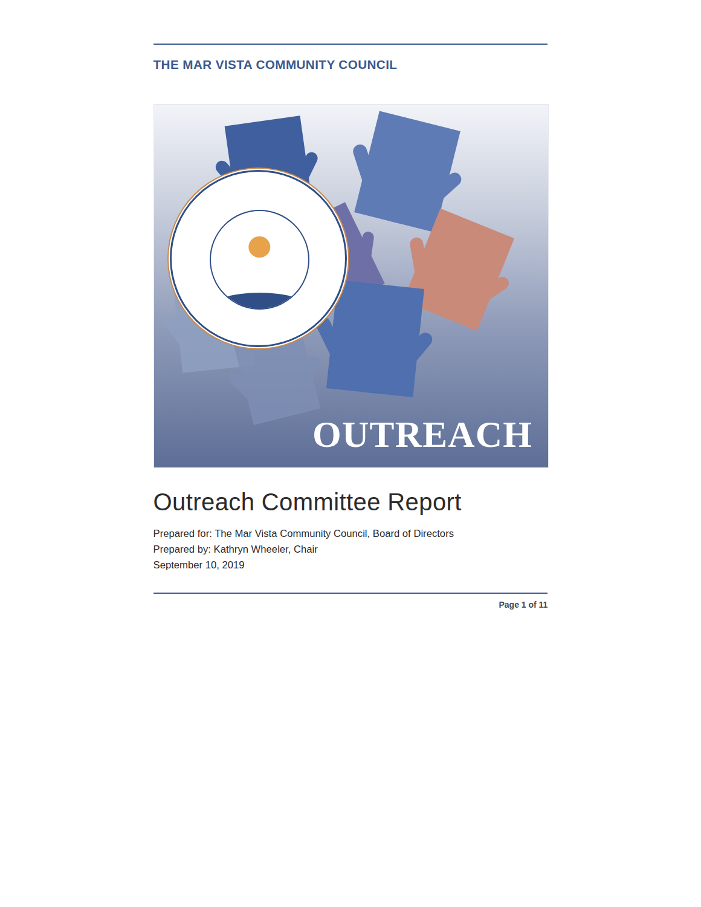The Mar Vista Community Council
OUTREACH
Outreach Committee Report
Prepared for: The Mar Vista Community Council, Board of Directors
Prepared by: Kathryn Wheeler, Chair
September 10, 2019
Page 1 of 11